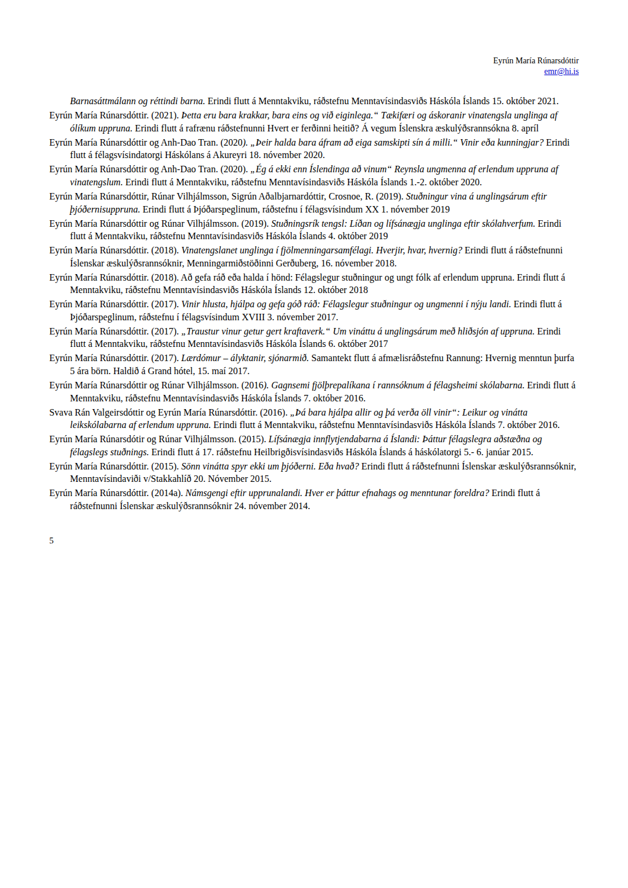Eyrún María Rúnarsdóttir
emr@hi.is
Barnasáttmálann og réttindi barna. Erindi flutt á Menntakviku, ráðstefnu Menntavísindasviðs Háskóla Íslands 15. október 2021.
Eyrún María Rúnarsdóttir. (2021). Þetta eru bara krakkar, bara eins og við eiginlega.“ Tækifæri og áskoranir vinatengsla unglinga af ólíkum uppruna. Erindi flutt á rafrænu ráðstefnunni Hvert er ferðinni heitið? Á vegum Íslenskra æskulýðsrannsókna 8. apríl
Eyrún María Rúnarsdóttir og Anh-Dao Tran. (2020). „Þeir halda bara áfram að eiga samskipti sín á milli.“ Vinir eða kunningjar? Erindi flutt á félagsvísindatorgi Háskólans á Akureyri 18. nóvember 2020.
Eyrún María Rúnarsdóttir og Anh-Dao Tran. (2020). „Ég á ekki enn Íslendinga að vinum“ Reynsla ungmenna af erlendum uppruna af vinatengslum. Erindi flutt á Menntakviku, ráðstefnu Menntavísindasviðs Háskóla Íslands 1.-2. október 2020.
Eyrún María Rúnarsdóttir, Rúnar Vilhjálmsson, Sigrún Aðalbjarnardóttir, Crosnoe, R. (2019). Stuðningur vina á unglingsárum eftir þjóðernisuppruna. Erindi flutt á Þjóðarspeglinum, ráðstefnu í félagsvísindum XX 1. nóvember 2019
Eyrún María Rúnarsdóttir og Rúnar Vilhjálmsson. (2019). Stuðningsrík tengsl: Líðan og lífsánægja unglinga eftir skólahverfum. Erindi flutt á Menntakviku, ráðstefnu Menntavísindasviðs Háskóla Íslands 4. október 2019
Eyrún María Rúnarsdóttir. (2018). Vinatengslanet unglinga í fjölmenningarsamfélagi. Hverjir, hvar, hvernig? Erindi flutt á ráðstefnunni Íslenskar æskulýðsrannsóknir, Menningarmiðstöðinni Gerðuberg, 16. nóvember 2018.
Eyrún María Rúnarsdóttir. (2018). Að gefa ráð eða halda í hönd: Félagslegur stuðningur og ungt fólk af erlendum uppruna. Erindi flutt á Menntakviku, ráðstefnu Menntavísindasviðs Háskóla Íslands 12. október 2018
Eyrún María Rúnarsdóttir. (2017). Vinir hlusta, hjálpa og gefa góð ráð: Félagslegur stuðningur og ungmenni í nýju landi. Erindi flutt á Þjóðarspeglinum, ráðstefnu í félagsvísindum XVIII 3. nóvember 2017.
Eyrún María Rúnarsdóttir. (2017). „Traustur vinur getur gert kraftaverk.“ Um vináttu á unglingsárum með hliðsjón af uppruna. Erindi flutt á Menntakviku, ráðstefnu Menntavísindasviðs Háskóla Íslands 6. október 2017
Eyrún María Rúnarsdóttir. (2017). Lærdómur – ályktanir, sjónarmið. Samantekt flutt á afmælisráðstefnu Rannung: Hvernig menntun þurfa 5 ára börn. Haldið á Grand hótel, 15. maí 2017.
Eyrún María Rúnarsdóttir og Rúnar Vilhjálmsson. (2016). Gagnsemi fjölþrepalíkana í rannsóknum á félagsheimi skólabarna. Erindi flutt á Menntakviku, ráðstefnu Menntavísindasviðs Háskóla Íslands 7. október 2016.
Svava Rán Valgeirsdóttir og Eyrún María Rúnarsdóttir. (2016). „Þá bara hjálpa allir og þá verða öll vinir“: Leikur og vinátta leikskólabarna af erlendum uppruna. Erindi flutt á Menntakviku, ráðstefnu Menntavísindasviðs Háskóla Íslands 7. október 2016.
Eyrún María Rúnarsdótir og Rúnar Vilhjálmsson. (2015). Lífsánægja innflytjendabarna á Íslandi: Þáttur félagslegra aðstæðna og félagslegs stuðnings. Erindi flutt á 17. ráðstefnu Heilbrigðisvísindasviðs Háskóla Íslands á háskólatorgi 5.- 6. janúar 2015.
Eyrún María Rúnarsdóttir. (2015). Sönn vinátta spyr ekki um þjóðerni. Eða hvað? Erindi flutt á ráðstefnunni Íslenskar æskulýðsrannsóknir, Menntavísindaviði v/Stakkahlíð 20. Nóvember 2015.
Eyrún María Rúnarsdóttir. (2014a). Námsgengi eftir upprunalandi. Hver er þáttur efnahags og menntunar foreldra? Erindi flutt á ráðstefnunni Íslenskar æskulýðsrannsóknir 24. nóvember 2014.
5